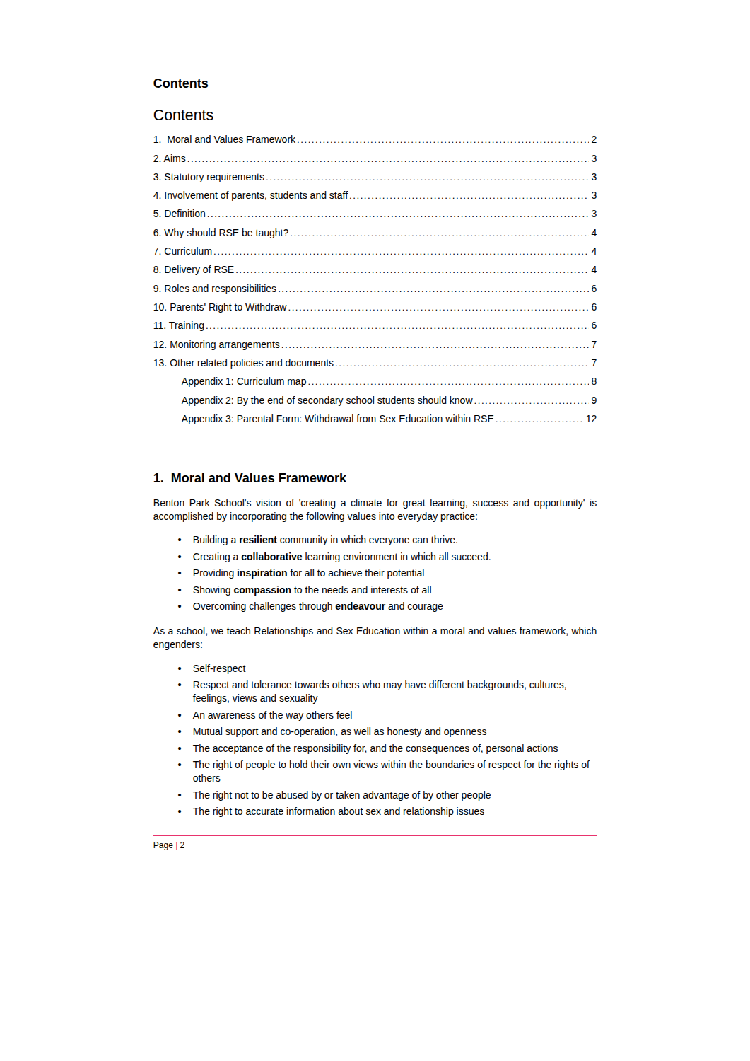Contents
Contents
1. Moral and Values Framework.................................................................................................................. 2
2. Aims................................................................................................................................................................. 3
3. Statutory requirements................................................................................................................................. 3
4. Involvement of parents, students and staff................................................................................................. 3
5. Definition......................................................................................................................................................... 3
6. Why should RSE be taught?....................................................................................................................... 4
7. Curriculum....................................................................................................................................................... 4
8. Delivery of RSE............................................................................................................................................. 4
9. Roles and responsibilities.............................................................................................................................. 6
10. Parents' Right to Withdraw....................................................................................................................... 6
11. Training.......................................................................................................................................................... 6
12. Monitoring arrangements............................................................................................................................. 7
13. Other related policies and documents.................................................................................................... 7
Appendix 1: Curriculum map....................................................................................................................... 8
Appendix 2: By the end of secondary school students should know........................................................... 9
Appendix 3: Parental Form: Withdrawal from Sex Education within RSE................................................ 12
1. Moral and Values Framework
Benton Park School's vision of 'creating a climate for great learning, success and opportunity' is accomplished by incorporating the following values into everyday practice:
Building a resilient community in which everyone can thrive.
Creating a collaborative learning environment in which all succeed.
Providing inspiration for all to achieve their potential
Showing compassion to the needs and interests of all
Overcoming challenges through endeavour and courage
As a school, we teach Relationships and Sex Education within a moral and values framework, which engenders:
Self-respect
Respect and tolerance towards others who may have different backgrounds, cultures, feelings, views and sexuality
An awareness of the way others feel
Mutual support and co-operation, as well as honesty and openness
The acceptance of the responsibility for, and the consequences of, personal actions
The right of people to hold their own views within the boundaries of respect for the rights of others
The right not to be abused by or taken advantage of by other people
The right to accurate information about sex and relationship issues
Page | 2